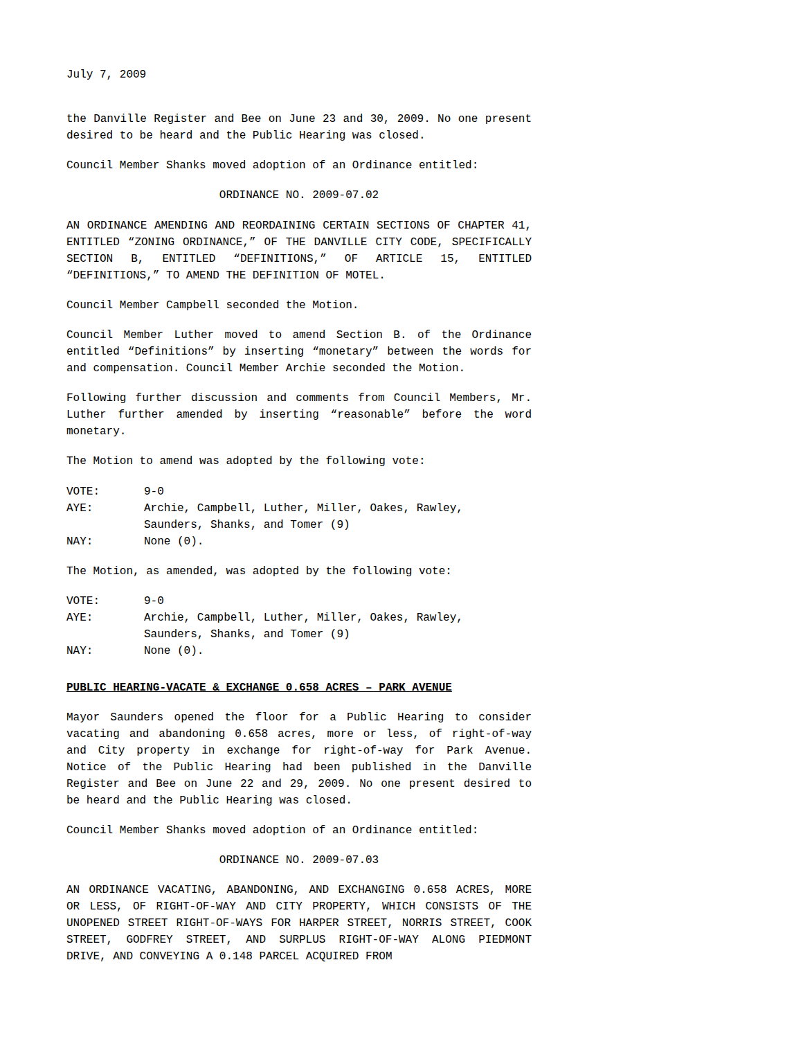July 7, 2009
the Danville Register and Bee on June 23 and 30, 2009. No one present desired to be heard and the Public Hearing was closed.
Council Member Shanks moved adoption of an Ordinance entitled:
ORDINANCE NO. 2009-07.02
AN ORDINANCE AMENDING AND REORDAINING CERTAIN SECTIONS OF CHAPTER 41, ENTITLED “ZONING ORDINANCE,” OF THE DANVILLE CITY CODE, SPECIFICALLY SECTION B, ENTITLED “DEFINITIONS,” OF ARTICLE 15, ENTITLED “DEFINITIONS,” TO AMEND THE DEFINITION OF MOTEL.
Council Member Campbell seconded the Motion.
Council Member Luther moved to amend Section B. of the Ordinance entitled “Definitions” by inserting “monetary” between the words for and compensation. Council Member Archie seconded the Motion.
Following further discussion and comments from Council Members, Mr. Luther further amended by inserting “reasonable” before the word monetary.
The Motion to amend was adopted by the following vote:
| VOTE: | 9-0 |
| AYE: | Archie, Campbell, Luther, Miller, Oakes, Rawley, Saunders, Shanks, and Tomer (9) |
| NAY: | None (0). |
The Motion, as amended, was adopted by the following vote:
| VOTE: | 9-0 |
| AYE: | Archie, Campbell, Luther, Miller, Oakes, Rawley, Saunders, Shanks, and Tomer (9) |
| NAY: | None (0). |
PUBLIC HEARING-VACATE & EXCHANGE 0.658 ACRES – PARK AVENUE
Mayor Saunders opened the floor for a Public Hearing to consider vacating and abandoning 0.658 acres, more or less, of right-of-way and City property in exchange for right-of-way for Park Avenue. Notice of the Public Hearing had been published in the Danville Register and Bee on June 22 and 29, 2009. No one present desired to be heard and the Public Hearing was closed.
Council Member Shanks moved adoption of an Ordinance entitled:
ORDINANCE NO. 2009-07.03
AN ORDINANCE VACATING, ABANDONING, AND EXCHANGING 0.658 ACRES, MORE OR LESS, OF RIGHT-OF-WAY AND CITY PROPERTY, WHICH CONSISTS OF THE UNOPENED STREET RIGHT-OF-WAYS FOR HARPER STREET, NORRIS STREET, COOK STREET, GODFREY STREET, AND SURPLUS RIGHT-OF-WAY ALONG PIEDMONT DRIVE, AND CONVEYING A 0.148 PARCEL ACQUIRED FROM